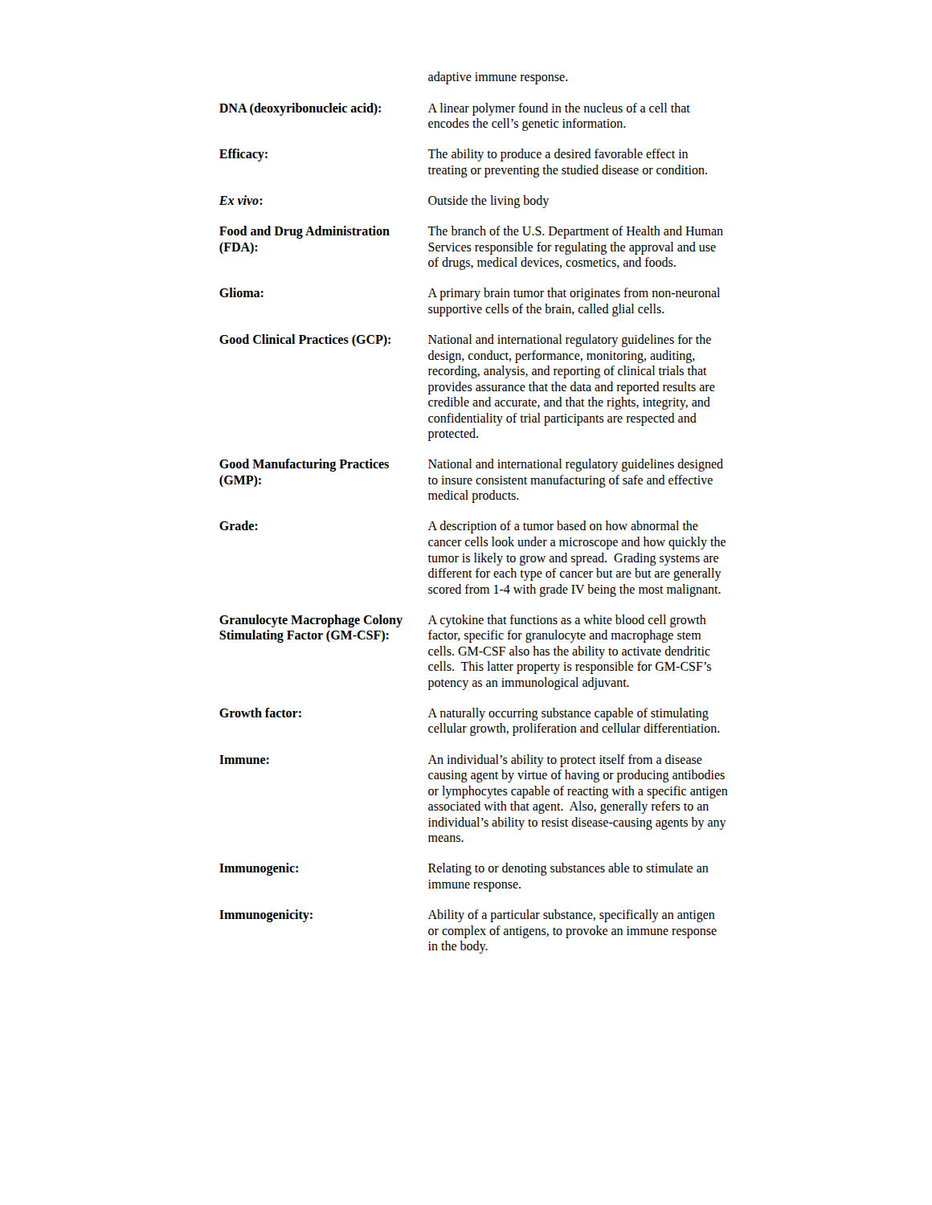adaptive immune response.
| DNA (deoxyribonucleic acid): | A linear polymer found in the nucleus of a cell that encodes the cell’s genetic information. |
| Efficacy: | The ability to produce a desired favorable effect in treating or preventing the studied disease or condition. |
| Ex vivo : | Outside the living body |
| Food and Drug Administration (FDA): | The branch of the U.S. Department of Health and Human Services responsible for regulating the approval and use of drugs, medical devices, cosmetics, and foods. |
| Glioma: | A primary brain tumor that originates from non-neuronal supportive cells of the brain, called glial cells. |
| Good Clinical Practices (GCP): | National and international regulatory guidelines for the design, conduct, performance, monitoring, auditing, recording, analysis, and reporting of clinical trials that provides assurance that the data and reported results are credible and accurate, and that the rights, integrity, and confidentiality of trial participants are respected and protected. |
| Good Manufacturing Practices (GMP): | National and international regulatory guidelines designed to insure consistent manufacturing of safe and effective medical products. |
| Grade: | A description of a tumor based on how abnormal the cancer cells look under a microscope and how quickly the tumor is likely to grow and spread. Grading systems are different for each type of cancer but are but are generally scored from 1-4 with grade IV being the most malignant. |
| Granulocyte Macrophage Colony Stimulating Factor (GM-CSF): | A cytokine that functions as a white blood cell growth factor, specific for granulocyte and macrophage stem cells. GM-CSF also has the ability to activate dendritic cells. This latter property is responsible for GM-CSF’s potency as an immunological adjuvant. |
| Growth factor: | A naturally occurring substance capable of stimulating cellular growth, proliferation and cellular differentiation. |
| Immune: | An individual’s ability to protect itself from a disease causing agent by virtue of having or producing antibodies or lymphocytes capable of reacting with a specific antigen associated with that agent. Also, generally refers to an individual’s ability to resist disease-causing agents by any means. |
| Immunogenic: | Relating to or denoting substances able to stimulate an immune response. |
| Immunogenicity: | Ability of a particular substance, specifically an antigen or complex of antigens, to provoke an immune response in the body. |